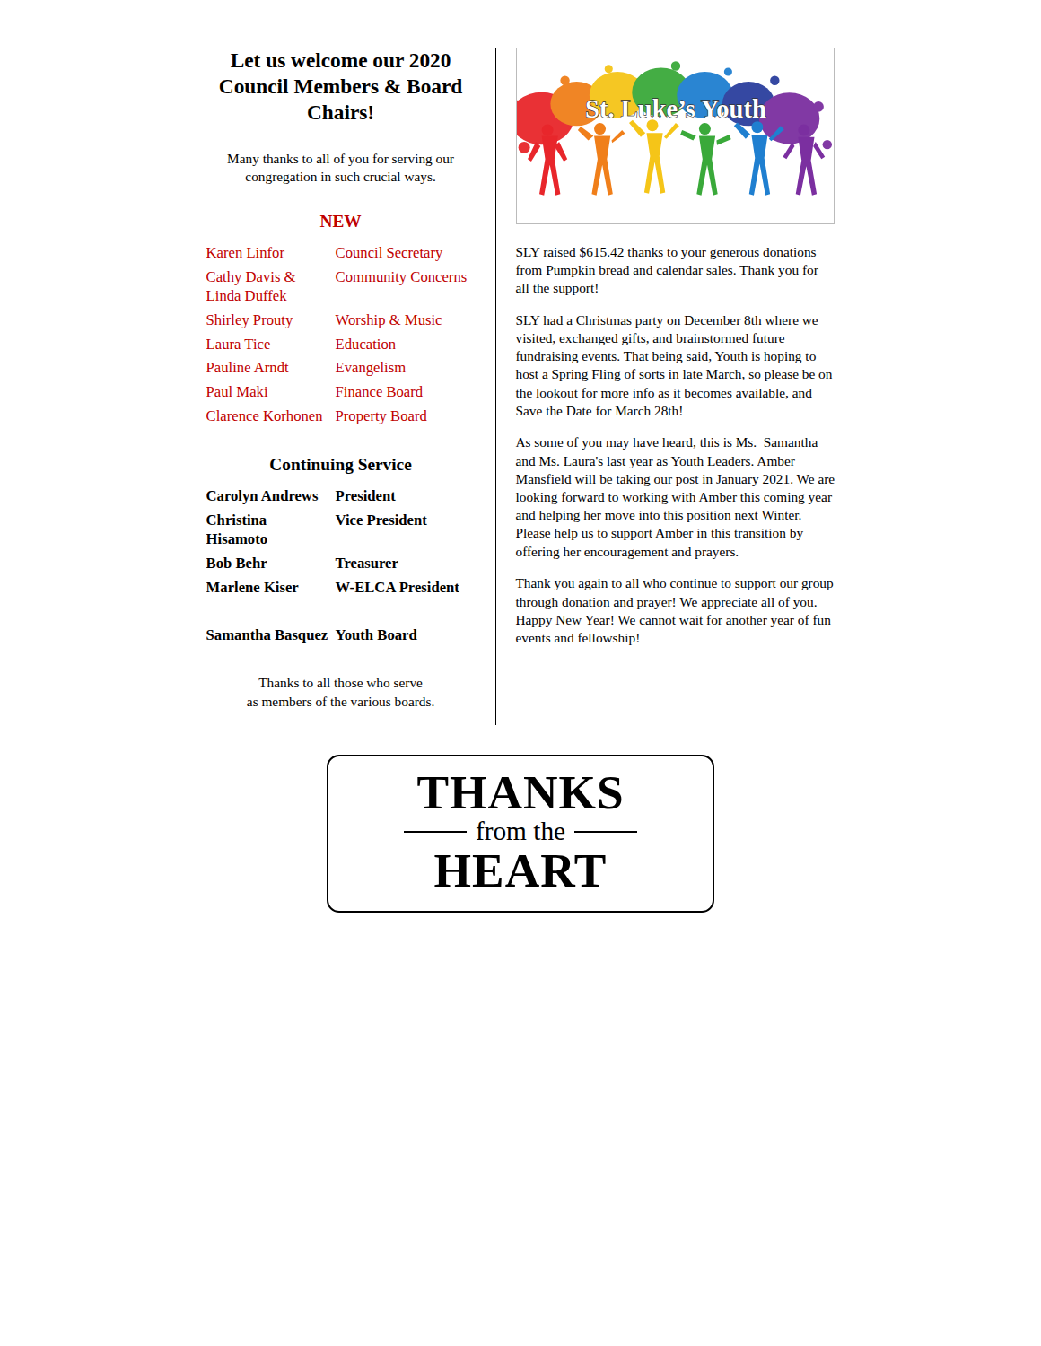Let us welcome our 2020
Council Members & Board Chairs!
Many thanks to all of you for serving our congregation in such crucial ways.
NEW
| Karen Linfor | Council Secretary |
| Cathy Davis & Linda Duffek | Community Concerns |
| Shirley Prouty | Worship & Music |
| Laura Tice | Education |
| Pauline Arndt | Evangelism |
| Paul Maki | Finance Board |
| Clarence Korhonen | Property Board |
Continuing Service
| Carolyn Andrews | President |
| Christina Hisamoto | Vice President |
| Bob Behr | Treasurer |
| Marlene Kiser | W-ELCA President |
| Samantha Basquez | Youth Board |
Thanks to all those who serve
as members of the various boards.
St. Luke’s Youth
SLY raised $615.42 thanks to your generous donations from Pumpkin bread and calendar sales. Thank you for all the support!
SLY had a Christmas party on December 8th where we visited, exchanged gifts, and brainstormed future fundraising events. That being said, Youth is hoping to host a Spring Fling of sorts in late March, so please be on the lookout for more info as it becomes available, and Save the Date for March 28th!
As some of you may have heard, this is Ms. Samantha and Ms. Laura's last year as Youth Leaders. Amber Mansfield will be taking our post in January 2021. We are looking forward to working with Amber this coming year and helping her move into this position next Winter. Please help us to support Amber in this transition by offering her encouragement and prayers.
Thank you again to all who continue to support our group through donation and prayer! We appreciate all of you. Happy New Year! We cannot wait for another year of fun events and fellowship!
THANKS
from the
HEART